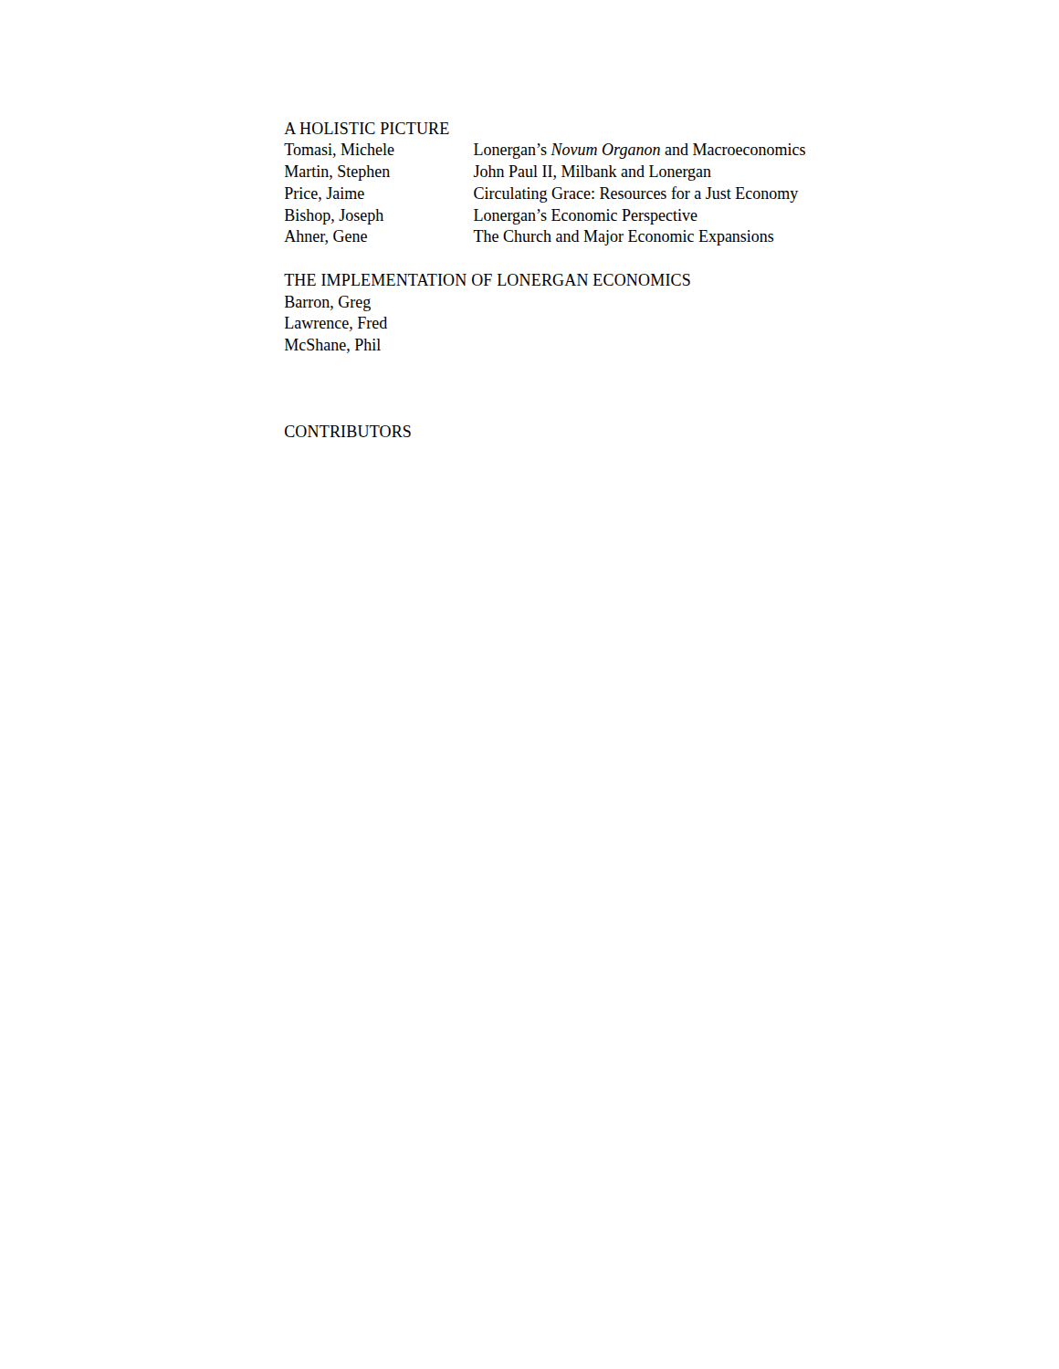A HOLISTIC PICTURE
| Tomasi, Michele | Lonergan’s Novum Organon and Macroeconomics |
| Martin, Stephen | John Paul II, Milbank and Lonergan |
| Price, Jaime | Circulating Grace: Resources for a Just Economy |
| Bishop, Joseph | Lonergan’s Economic Perspective |
| Ahner, Gene | The Church and Major Economic Expansions |
THE IMPLEMENTATION OF LONERGAN ECONOMICS
Barron, Greg
Lawrence, Fred
McShane, Phil
CONTRIBUTORS